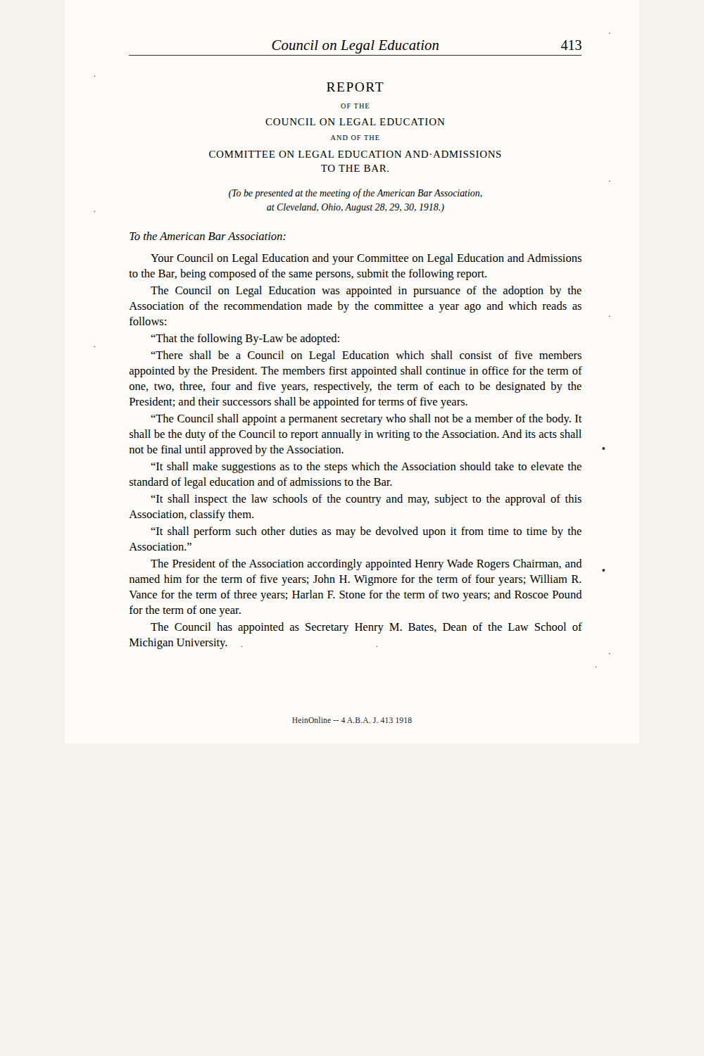Council on Legal Education 413
REPORT
OF THE
COUNCIL ON LEGAL EDUCATION
AND OF THE
COMMITTEE ON LEGAL EDUCATION AND·ADMISSIONS
TO THE BAR.
(To be presented at the meeting of the American Bar Association,
at Cleveland, Ohio, August 28, 29, 30, 1918.)
To the American Bar Association:
Your Council on Legal Education and your Committee on Legal Education and Admissions to the Bar, being composed of the same persons, submit the following report.
The Council on Legal Education was appointed in pursuance of the adoption by the Association of the recommendation made by the committee a year ago and which reads as follows:
“That the following By-Law be adopted:
“There shall be a Council on Legal Education which shall consist of five members appointed by the President. The members first appointed shall continue in office for the term of one, two, three, four and five years, respectively, the term of each to be designated by the President; and their successors shall be appointed for terms of five years.
“The Council shall appoint a permanent secretary who shall not be a member of the body. It shall be the duty of the Council to report annually in writing to the Association. And its acts shall not be final until approved by the Association.
“It shall make suggestions as to the steps which the Association should take to elevate the standard of legal education and of admissions to the Bar.
“It shall inspect the law schools of the country and may, subject to the approval of this Association, classify them.
“It shall perform such other duties as may be devolved upon it from time to time by the Association.”
The President of the Association accordingly appointed Henry Wade Rogers Chairman, and named him for the term of five years; John H. Wigmore for the term of four years; William R. Vance for the term of three years; Harlan F. Stone for the term of two years; and Roscoe Pound for the term of one year.
The Council has appointed as Secretary Henry M. Bates, Dean of the Law School of Michigan University.
· · · · · · • • · · · ·
HeinOnline -- 4 A.B.A. J. 413 1918